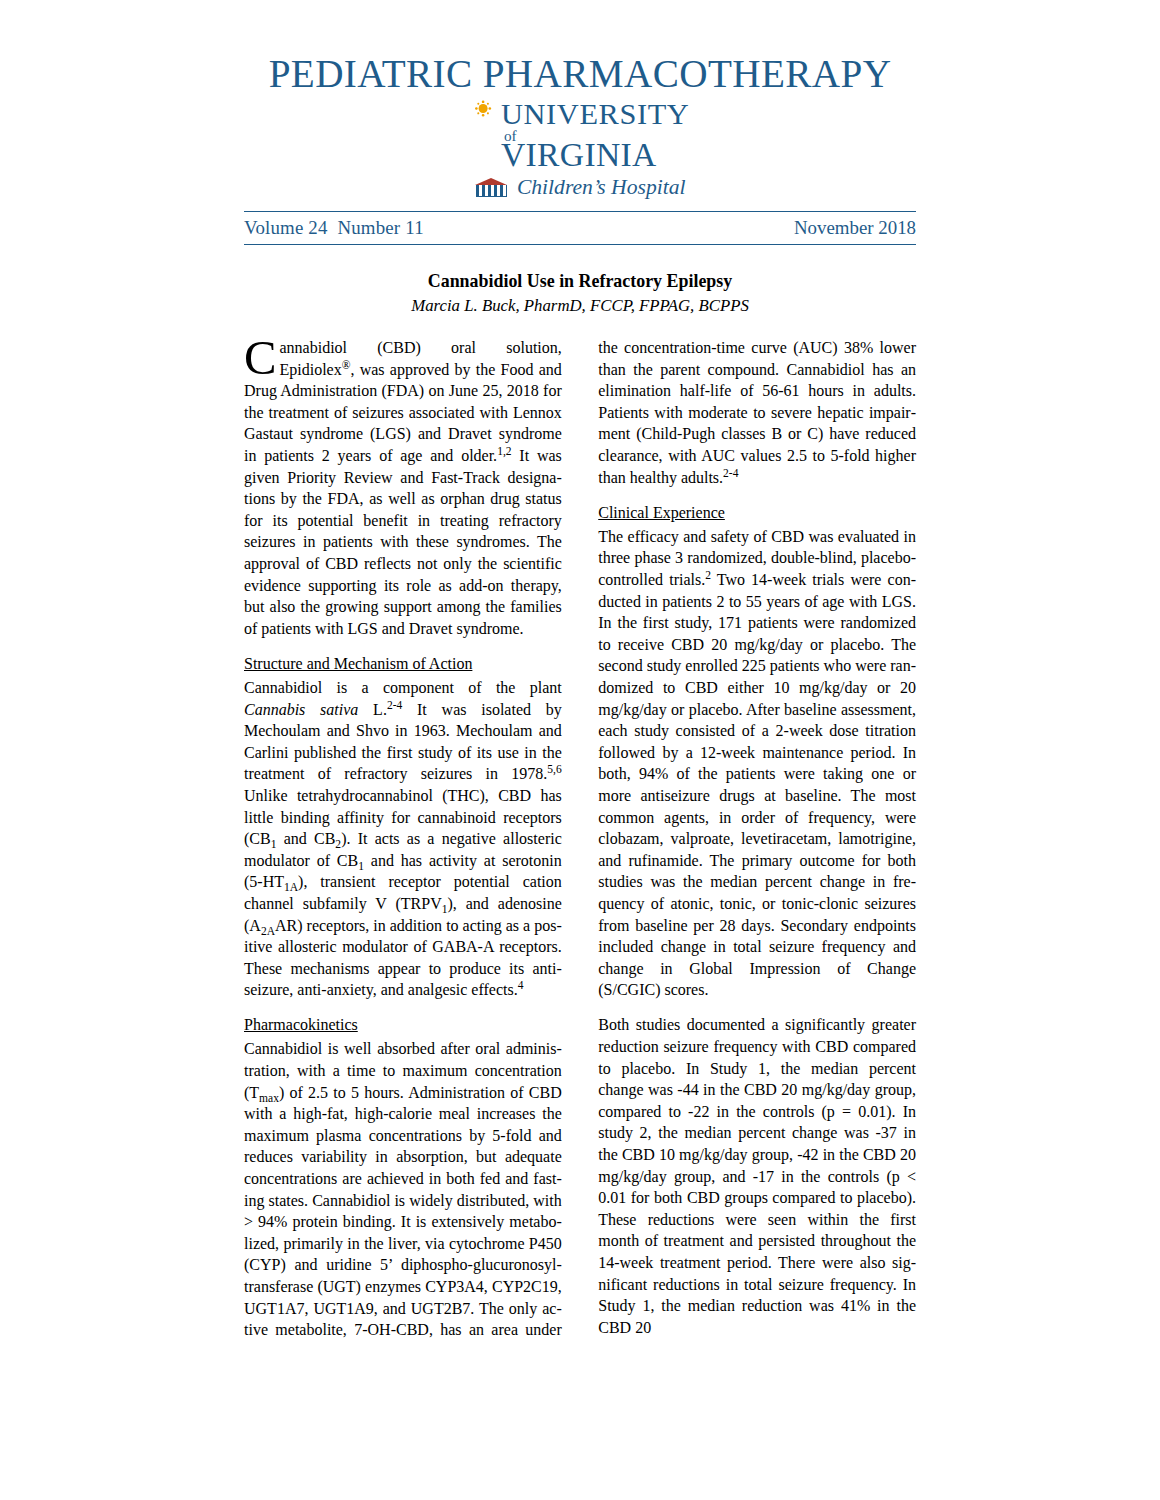PEDIATRIC PHARMACOTHERAPY
UNIVERSITY of VIRGINIA
Children’s Hospital
Volume 24 Number 11 November 2018
Cannabidiol Use in Refractory Epilepsy
Marcia L. Buck, PharmD, FCCP, FPPAG, BCPPS
Cannabidiol (CBD) oral solution, Epidiolex®, was approved by the Food and Drug Administration (FDA) on June 25, 2018 for the treatment of seizures associated with Lennox Gastaut syndrome (LGS) and Dravet syndrome in patients 2 years of age and older.1,2 It was given Priority Review and Fast-Track designations by the FDA, as well as orphan drug status for its potential benefit in treating refractory seizures in patients with these syndromes. The approval of CBD reflects not only the scientific evidence supporting its role as add-on therapy, but also the growing support among the families of patients with LGS and Dravet syndrome.
Structure and Mechanism of Action
Cannabidiol is a component of the plant Cannabis sativa L.2-4 It was isolated by Mechoulam and Shvo in 1963. Mechoulam and Carlini published the first study of its use in the treatment of refractory seizures in 1978.5,6 Unlike tetrahydrocannabinol (THC), CBD has little binding affinity for cannabinoid receptors (CB1 and CB2). It acts as a negative allosteric modulator of CB1 and has activity at serotonin (5-HT1A), transient receptor potential cation channel subfamily V (TRPV1), and adenosine (A2AAR) receptors, in addition to acting as a positive allosteric modulator of GABA-A receptors. These mechanisms appear to produce its antiseizure, anti-anxiety, and analgesic effects.4
Pharmacokinetics
Cannabidiol is well absorbed after oral administration, with a time to maximum concentration (Tmax) of 2.5 to 5 hours. Administration of CBD with a high-fat, high-calorie meal increases the maximum plasma concentrations by 5-fold and reduces variability in absorption, but adequate concentrations are achieved in both fed and fasting states. Cannabidiol is widely distributed, with > 94% protein binding. It is extensively metabolized, primarily in the liver, via cytochrome P450 (CYP) and uridine 5’ diphospho-glucuronosyltransferase (UGT) enzymes CYP3A4, CYP2C19, UGT1A7, UGT1A9, and UGT2B7. The only active metabolite, 7-OH-CBD, has an area under the concentration-time curve (AUC) 38% lower than the parent compound. Cannabidiol has an elimination half-life of 56-61 hours in adults. Patients with moderate to severe hepatic impairment (Child-Pugh classes B or C) have reduced clearance, with AUC values 2.5 to 5-fold higher than healthy adults.2-4
Clinical Experience
The efficacy and safety of CBD was evaluated in three phase 3 randomized, double-blind, placebo-controlled trials.2 Two 14-week trials were conducted in patients 2 to 55 years of age with LGS. In the first study, 171 patients were randomized to receive CBD 20 mg/kg/day or placebo. The second study enrolled 225 patients who were randomized to CBD either 10 mg/kg/day or 20 mg/kg/day or placebo. After baseline assessment, each study consisted of a 2-week dose titration followed by a 12-week maintenance period. In both, 94% of the patients were taking one or more antiseizure drugs at baseline. The most common agents, in order of frequency, were clobazam, valproate, levetiracetam, lamotrigine, and rufinamide. The primary outcome for both studies was the median percent change in frequency of atonic, tonic, or tonic-clonic seizures from baseline per 28 days. Secondary endpoints included change in total seizure frequency and change in Global Impression of Change (S/CGIC) scores.
Both studies documented a significantly greater reduction seizure frequency with CBD compared to placebo. In Study 1, the median percent change was -44 in the CBD 20 mg/kg/day group, compared to -22 in the controls (p = 0.01). In study 2, the median percent change was -37 in the CBD 10 mg/kg/day group, -42 in the CBD 20 mg/kg/day group, and -17 in the controls (p < 0.01 for both CBD groups compared to placebo). These reductions were seen within the first month of treatment and persisted throughout the 14-week treatment period. There were also significant reductions in total seizure frequency. In Study 1, the median reduction was 41% in the CBD 20